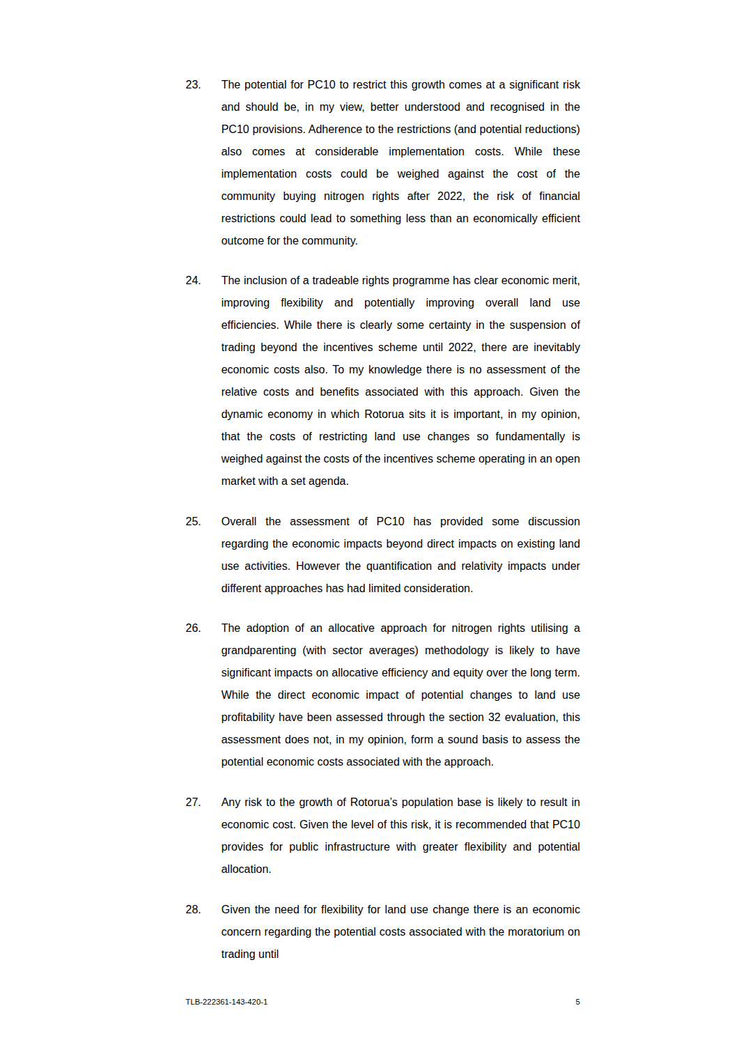23. The potential for PC10 to restrict this growth comes at a significant risk and should be, in my view, better understood and recognised in the PC10 provisions. Adherence to the restrictions (and potential reductions) also comes at considerable implementation costs. While these implementation costs could be weighed against the cost of the community buying nitrogen rights after 2022, the risk of financial restrictions could lead to something less than an economically efficient outcome for the community.
24. The inclusion of a tradeable rights programme has clear economic merit, improving flexibility and potentially improving overall land use efficiencies. While there is clearly some certainty in the suspension of trading beyond the incentives scheme until 2022, there are inevitably economic costs also. To my knowledge there is no assessment of the relative costs and benefits associated with this approach. Given the dynamic economy in which Rotorua sits it is important, in my opinion, that the costs of restricting land use changes so fundamentally is weighed against the costs of the incentives scheme operating in an open market with a set agenda.
25. Overall the assessment of PC10 has provided some discussion regarding the economic impacts beyond direct impacts on existing land use activities. However the quantification and relativity impacts under different approaches has had limited consideration.
26. The adoption of an allocative approach for nitrogen rights utilising a grandparenting (with sector averages) methodology is likely to have significant impacts on allocative efficiency and equity over the long term. While the direct economic impact of potential changes to land use profitability have been assessed through the section 32 evaluation, this assessment does not, in my opinion, form a sound basis to assess the potential economic costs associated with the approach.
27. Any risk to the growth of Rotorua’s population base is likely to result in economic cost. Given the level of this risk, it is recommended that PC10 provides for public infrastructure with greater flexibility and potential allocation.
28. Given the need for flexibility for land use change there is an economic concern regarding the potential costs associated with the moratorium on trading until
TLB-222361-143-420-1 5